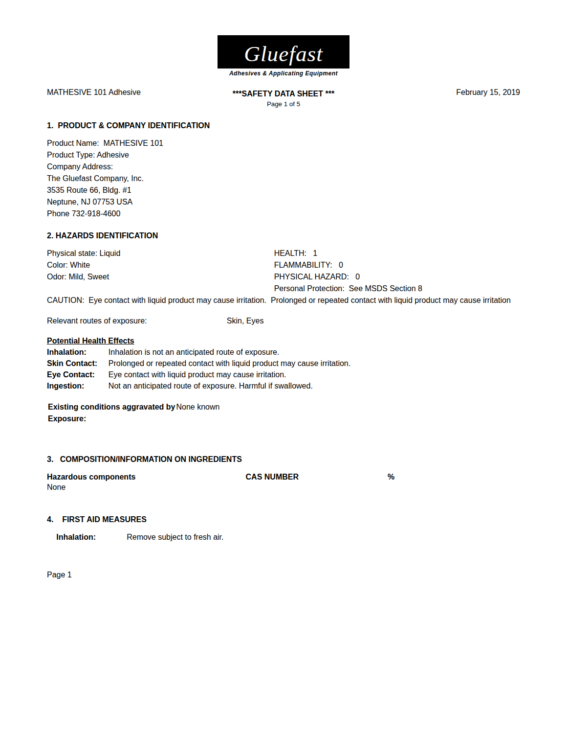Gluefast
Adhesives & Applicating Equipment
MATHESIVE 101 Adhesive February 15, 2019
***SAFETY DATA SHEET ***
Page 1 of 5
1. PRODUCT & COMPANY IDENTIFICATION
Product Name: MATHESIVE 101
Product Type: Adhesive
Company Address:
The Gluefast Company, Inc.
3535 Route 66, Bldg. #1
Neptune, NJ 07753 USA
Phone 732-918-4600
2. HAZARDS IDENTIFICATION
Physical state: Liquid
Color: White
Odor: Mild, Sweet
HEALTH: 1
FLAMMABILITY: 0
PHYSICAL HAZARD: 0
Personal Protection: See MSDS Section 8
CAUTION: Eye contact with liquid product may cause irritation. Prolonged or repeated contact with liquid product may cause irritation
Relevant routes of exposure:
Skin, Eyes
Potential Health Effects
| Inhalation: | Inhalation is not an anticipated route of exposure. |
| Skin Contact: | Prolonged or repeated contact with liquid product may cause irritation. |
| Eye Contact: | Eye contact with liquid product may cause irritation. |
| Ingestion: | Not an anticipated route of exposure. Harmful if swallowed. |
| Existing conditions aggravated by | None known |
| Exposure: | |
3. COMPOSITION/INFORMATION ON INGREDIENTS
| Hazardous components | CAS NUMBER | % |
None
4. FIRST AID MEASURES
Inhalation: Remove subject to fresh air.
Page 1